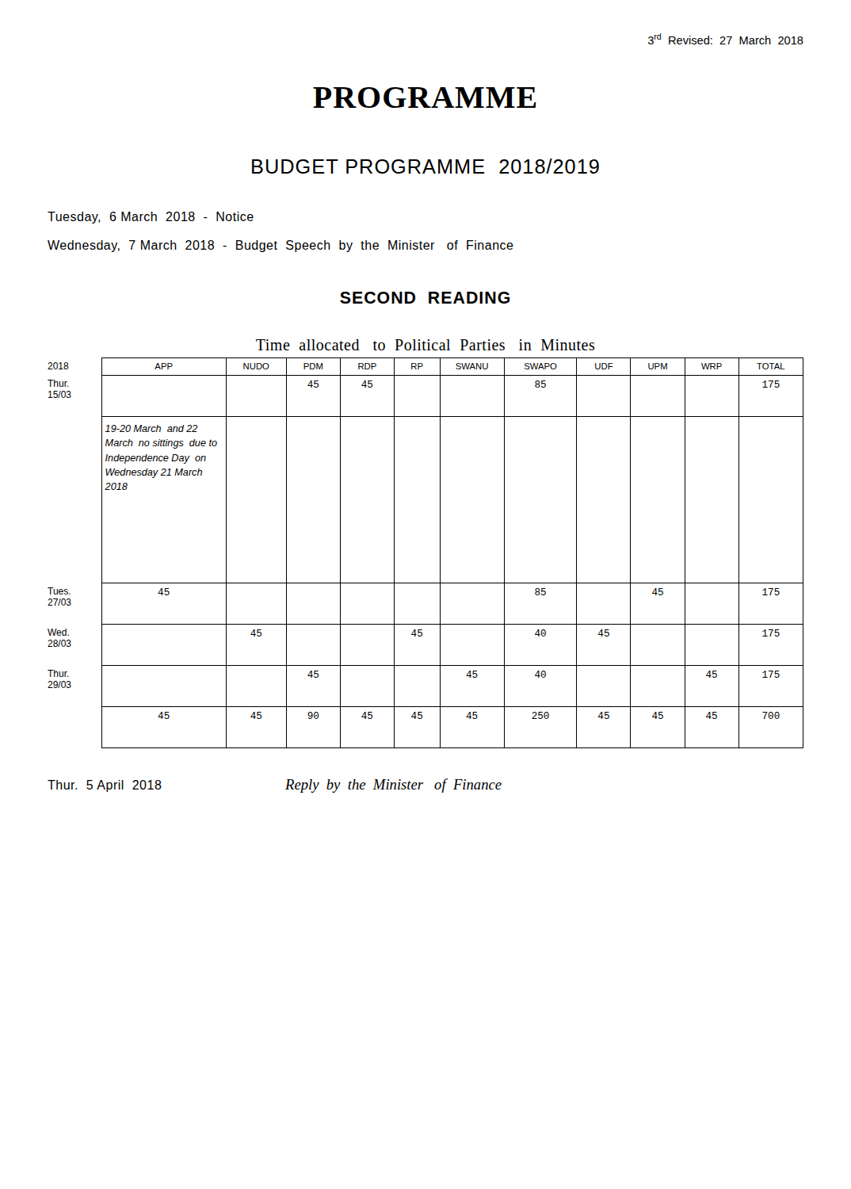3rd Revised: 27 March 2018
PROGRAMME
BUDGET PROGRAMME 2018/2019
Tuesday, 6 March 2018 - Notice
Wednesday, 7 March 2018 - Budget Speech by the Minister of Finance
SECOND READING
Time allocated to Political Parties in Minutes
| 2018 | APP | NUDO | PDM | RDP | RP | SWANU | SWAPO | UDF | UPM | WRP | TOTAL |
| Thur. 15/03 | | | 45 | 45 | | | 85 | | | | 175 |
| | 19-20 March and 22 March no sittings due to Independence Day on Wednesday 21 March 2018 | | | | | | | | | | |
| Tues. 27/03 | 45 | | | | | | 85 | | 45 | | 175 |
| Wed. 28/03 | | 45 | | | 45 | | 40 | 45 | | | 175 |
| Thur. 29/03 | | | 45 | | | 45 | 40 | | | 45 | 175 |
| | 45 | 45 | 90 | 45 | 45 | 45 | 250 | 45 | 45 | 45 | 700 |
Thur. 5 April 2018
Reply by the Minister of Finance